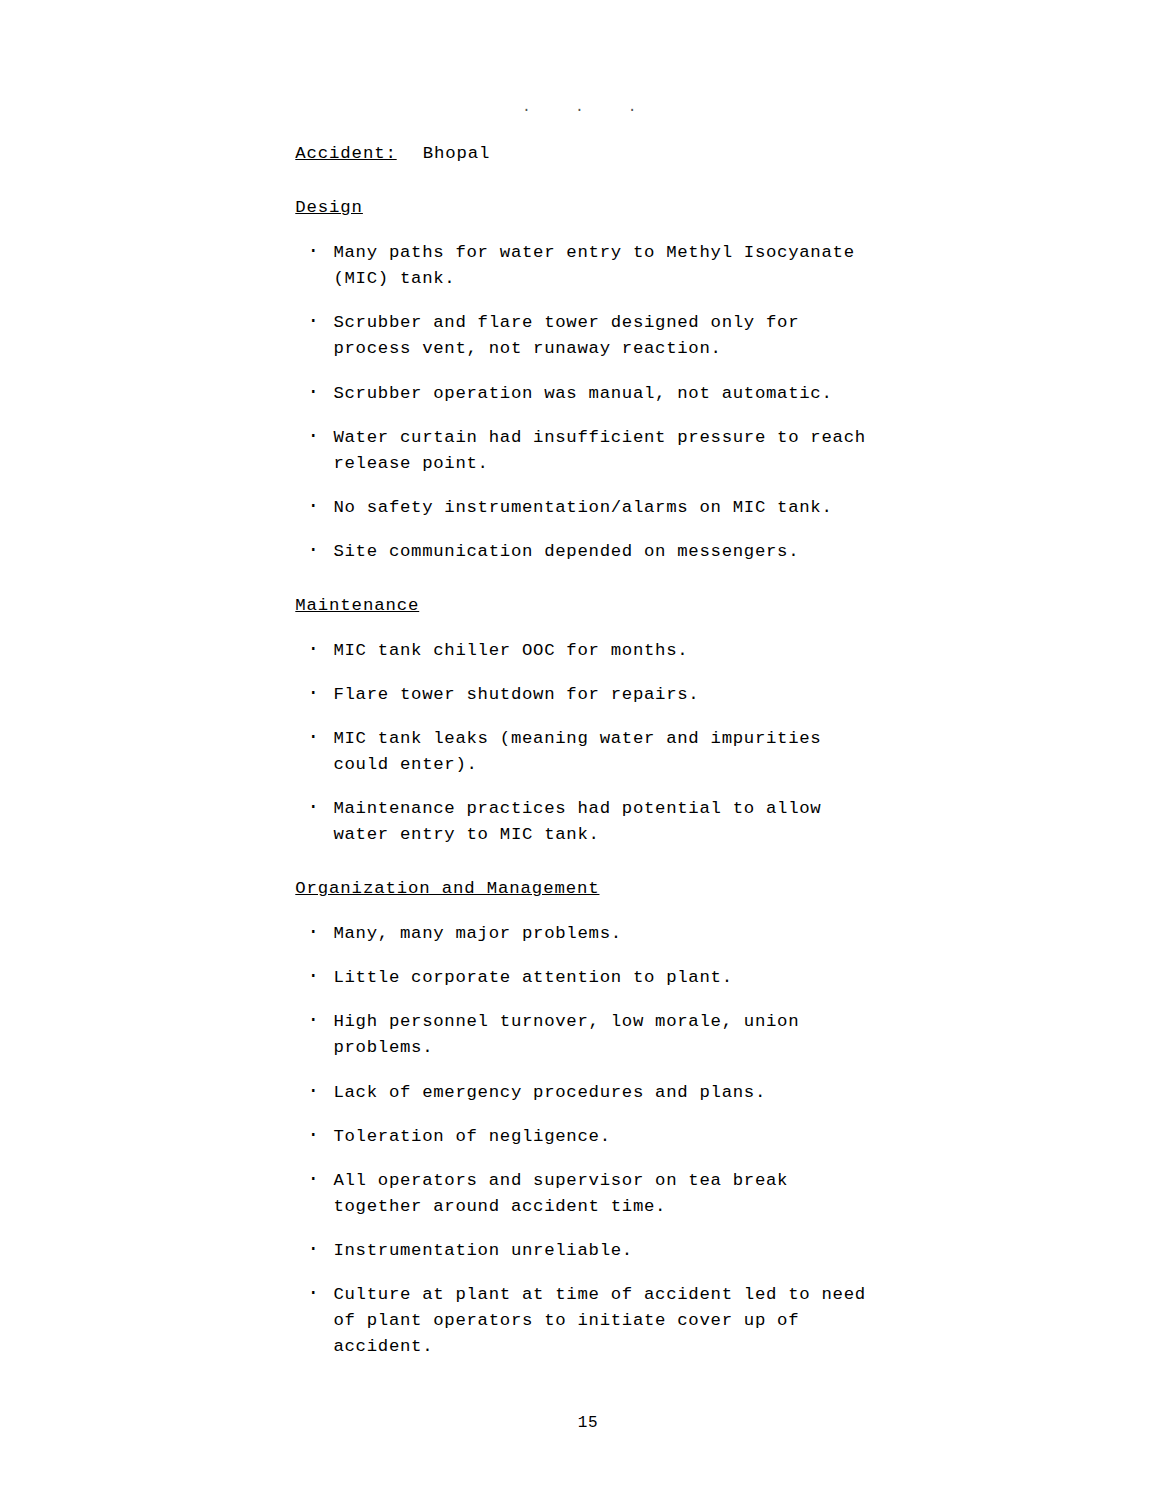. . .
Accident: Bhopal
Design
Many paths for water entry to Methyl Isocyanate (MIC) tank.
Scrubber and flare tower designed only for process vent, not runaway reaction.
Scrubber operation was manual, not automatic.
Water curtain had insufficient pressure to reach release point.
No safety instrumentation/alarms on MIC tank.
Site communication depended on messengers.
Maintenance
MIC tank chiller OOC for months.
Flare tower shutdown for repairs.
MIC tank leaks (meaning water and impurities could enter).
Maintenance practices had potential to allow water entry to MIC tank.
Organization and Management
Many, many major problems.
Little corporate attention to plant.
High personnel turnover, low morale, union problems.
Lack of emergency procedures and plans.
Toleration of negligence.
All operators and supervisor on tea break together around accident time.
Instrumentation unreliable.
Culture at plant at time of accident led to need of plant operators to initiate cover up of accident.
15